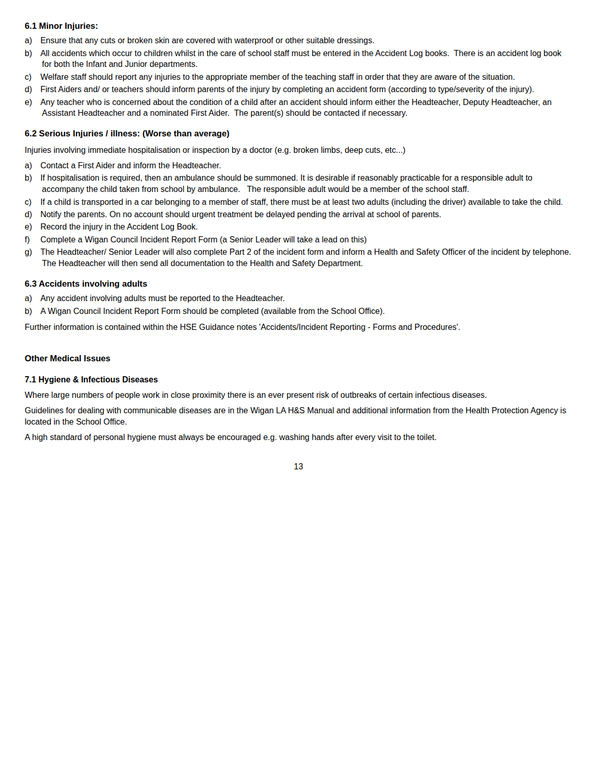6.1 Minor Injuries:
a) Ensure that any cuts or broken skin are covered with waterproof or other suitable dressings.
b) All accidents which occur to children whilst in the care of school staff must be entered in the Accident Log books. There is an accident log book for both the Infant and Junior departments.
c) Welfare staff should report any injuries to the appropriate member of the teaching staff in order that they are aware of the situation.
d) First Aiders and/ or teachers should inform parents of the injury by completing an accident form (according to type/severity of the injury).
e) Any teacher who is concerned about the condition of a child after an accident should inform either the Headteacher, Deputy Headteacher, an Assistant Headteacher and a nominated First Aider. The parent(s) should be contacted if necessary.
6.2 Serious Injuries / illness: (Worse than average)
Injuries involving immediate hospitalisation or inspection by a doctor (e.g. broken limbs, deep cuts, etc...)
a) Contact a First Aider and inform the Headteacher.
b) If hospitalisation is required, then an ambulance should be summoned. It is desirable if reasonably practicable for a responsible adult to accompany the child taken from school by ambulance. The responsible adult would be a member of the school staff.
c) If a child is transported in a car belonging to a member of staff, there must be at least two adults (including the driver) available to take the child.
d) Notify the parents. On no account should urgent treatment be delayed pending the arrival at school of parents.
e) Record the injury in the Accident Log Book.
f) Complete a Wigan Council Incident Report Form (a Senior Leader will take a lead on this)
g) The Headteacher/ Senior Leader will also complete Part 2 of the incident form and inform a Health and Safety Officer of the incident by telephone. The Headteacher will then send all documentation to the Health and Safety Department.
6.3 Accidents involving adults
a) Any accident involving adults must be reported to the Headteacher.
b) A Wigan Council Incident Report Form should be completed (available from the School Office).
Further information is contained within the HSE Guidance notes 'Accidents/Incident Reporting - Forms and Procedures'.
Other Medical Issues
7.1 Hygiene & Infectious Diseases
Where large numbers of people work in close proximity there is an ever present risk of outbreaks of certain infectious diseases.
Guidelines for dealing with communicable diseases are in the Wigan LA H&S Manual and additional information from the Health Protection Agency is located in the School Office.
A high standard of personal hygiene must always be encouraged e.g. washing hands after every visit to the toilet.
13